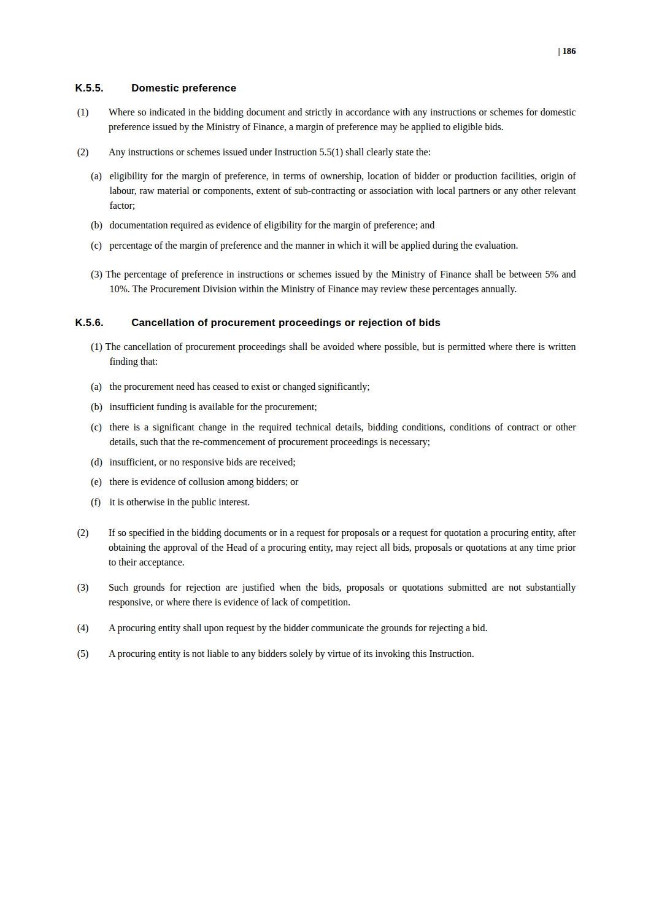| 186
K.5.5. Domestic preference
(1)
Where so indicated in the bidding document and strictly in accordance with any instructions or schemes for domestic preference issued by the Ministry of Finance, a margin of preference may be applied to eligible bids.
(2)
Any instructions or schemes issued under Instruction 5.5(1) shall clearly state the:
(a) eligibility for the margin of preference, in terms of ownership, location of bidder or production facilities, origin of labour, raw material or components, extent of sub-contracting or association with local partners or any other relevant factor;
(b) documentation required as evidence of eligibility for the margin of preference; and
(c) percentage of the margin of preference and the manner in which it will be applied during the evaluation.
(3) The percentage of preference in instructions or schemes issued by the Ministry of Finance shall be between 5% and 10%. The Procurement Division within the Ministry of Finance may review these percentages annually.
K.5.6. Cancellation of procurement proceedings or rejection of bids
(1) The cancellation of procurement proceedings shall be avoided where possible, but is permitted where there is written finding that:
(a) the procurement need has ceased to exist or changed significantly;
(b) insufficient funding is available for the procurement;
(c) there is a significant change in the required technical details, bidding conditions, conditions of contract or other details, such that the re-commencement of procurement proceedings is necessary;
(d) insufficient, or no responsive bids are received;
(e) there is evidence of collusion among bidders; or
(f) it is otherwise in the public interest.
(2)
If so specified in the bidding documents or in a request for proposals or a request for quotation a procuring entity, after obtaining the approval of the Head of a procuring entity, may reject all bids, proposals or quotations at any time prior to their acceptance.
(3)
Such grounds for rejection are justified when the bids, proposals or quotations submitted are not substantially responsive, or where there is evidence of lack of competition.
(4)
A procuring entity shall upon request by the bidder communicate the grounds for rejecting a bid.
(5)
A procuring entity is not liable to any bidders solely by virtue of its invoking this Instruction.